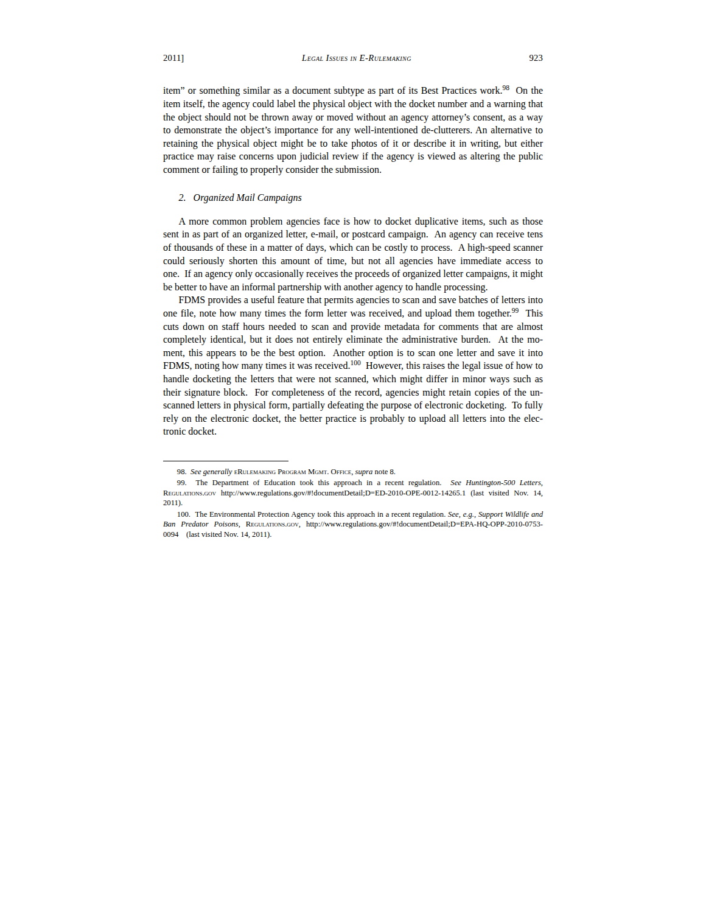2011] Legal Issues in E-Rulemaking 923
item” or something similar as a document subtype as part of its Best Practices work.98 On the item itself, the agency could label the physical object with the docket number and a warning that the object should not be thrown away or moved without an agency attorney’s consent, as a way to demonstrate the object’s importance for any well-intentioned de-clutterers. An alternative to retaining the physical object might be to take photos of it or describe it in writing, but either practice may raise concerns upon judicial review if the agency is viewed as altering the public comment or failing to properly consider the submission.
2. Organized Mail Campaigns
A more common problem agencies face is how to docket duplicative items, such as those sent in as part of an organized letter, e-mail, or postcard campaign. An agency can receive tens of thousands of these in a matter of days, which can be costly to process. A high-speed scanner could seriously shorten this amount of time, but not all agencies have immediate access to one. If an agency only occasionally receives the proceeds of organized letter campaigns, it might be better to have an informal partnership with another agency to handle processing.
FDMS provides a useful feature that permits agencies to scan and save batches of letters into one file, note how many times the form letter was received, and upload them together.99 This cuts down on staff hours needed to scan and provide metadata for comments that are almost completely identical, but it does not entirely eliminate the administrative burden. At the moment, this appears to be the best option. Another option is to scan one letter and save it into FDMS, noting how many times it was received.100 However, this raises the legal issue of how to handle docketing the letters that were not scanned, which might differ in minor ways such as their signature block. For completeness of the record, agencies might retain copies of the unscanned letters in physical form, partially defeating the purpose of electronic docketing. To fully rely on the electronic docket, the better practice is probably to upload all letters into the electronic docket.
98. See generally eRulemaking Program Mgmt. Office, supra note 8.
99. The Department of Education took this approach in a recent regulation. See Huntington-500 Letters, Regulations.gov http://www.regulations.gov/#!documentDetail;D=ED-2010-OPE-0012-14265.1 (last visited Nov. 14, 2011).
100. The Environmental Protection Agency took this approach in a recent regulation. See, e.g., Support Wildlife and Ban Predator Poisons, Regulations.gov, http://www.regulations.gov/#!documentDetail;D=EPA-HQ-OPP-2010-0753-0094 (last visited Nov. 14, 2011).